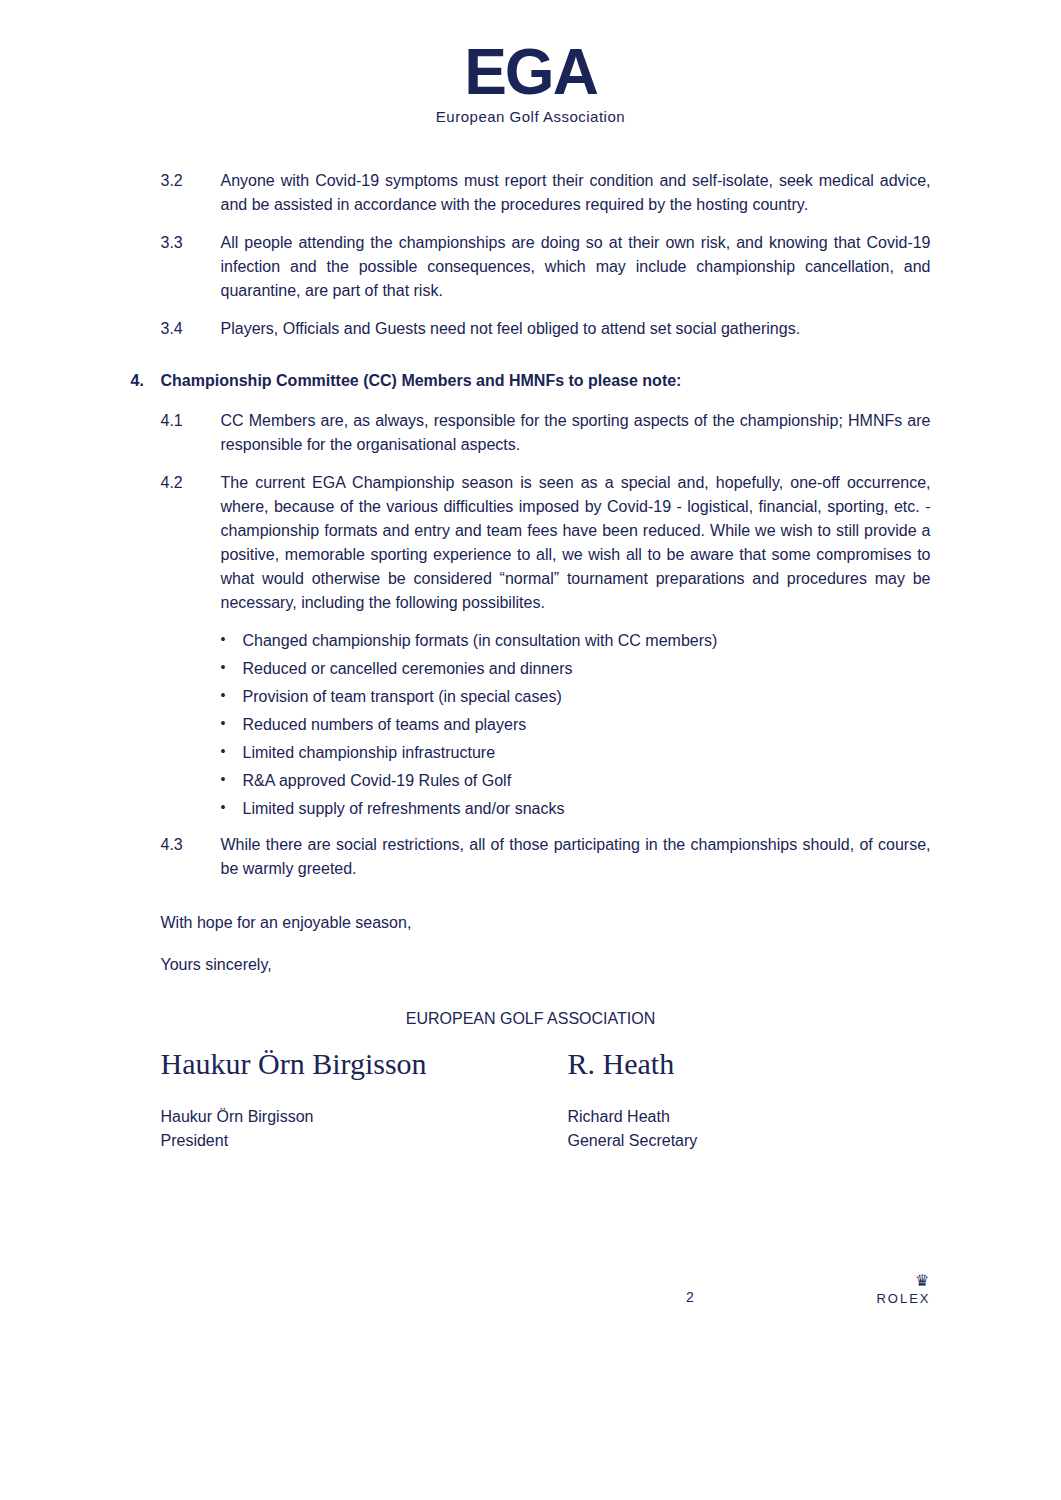EGA
European Golf Association
3.2
Anyone with Covid-19 symptoms must report their condition and self-isolate, seek medical advice, and be assisted in accordance with the procedures required by the hosting country.
3.3
All people attending the championships are doing so at their own risk, and knowing that Covid-19 infection and the possible consequences, which may include championship cancellation, and quarantine, are part of that risk.
3.4
Players, Officials and Guests need not feel obliged to attend set social gatherings.
4.
Championship Committee (CC) Members and HMNFs to please note:
4.1
CC Members are, as always, responsible for the sporting aspects of the championship; HMNFs are responsible for the organisational aspects.
4.2
The current EGA Championship season is seen as a special and, hopefully, one-off occurrence, where, because of the various difficulties imposed by Covid-19 - logistical, financial, sporting, etc. - championship formats and entry and team fees have been reduced. While we wish to still provide a positive, memorable sporting experience to all, we wish all to be aware that some compromises to what would otherwise be considered “normal” tournament preparations and procedures may be necessary, including the following possibilites.
Changed championship formats (in consultation with CC members)
Reduced or cancelled ceremonies and dinners
Provision of team transport (in special cases)
Reduced numbers of teams and players
Limited championship infrastructure
R&A approved Covid-19 Rules of Golf
Limited supply of refreshments and/or snacks
4.3
While there are social restrictions, all of those participating in the championships should, of course, be warmly greeted.
With hope for an enjoyable season,
Yours sincerely,
EUROPEAN GOLF ASSOCIATION
Haukur Örn Birgisson
Haukur Örn Birgisson
President
R. Heath
Richard Heath
General Secretary
2
♛
ROLEX